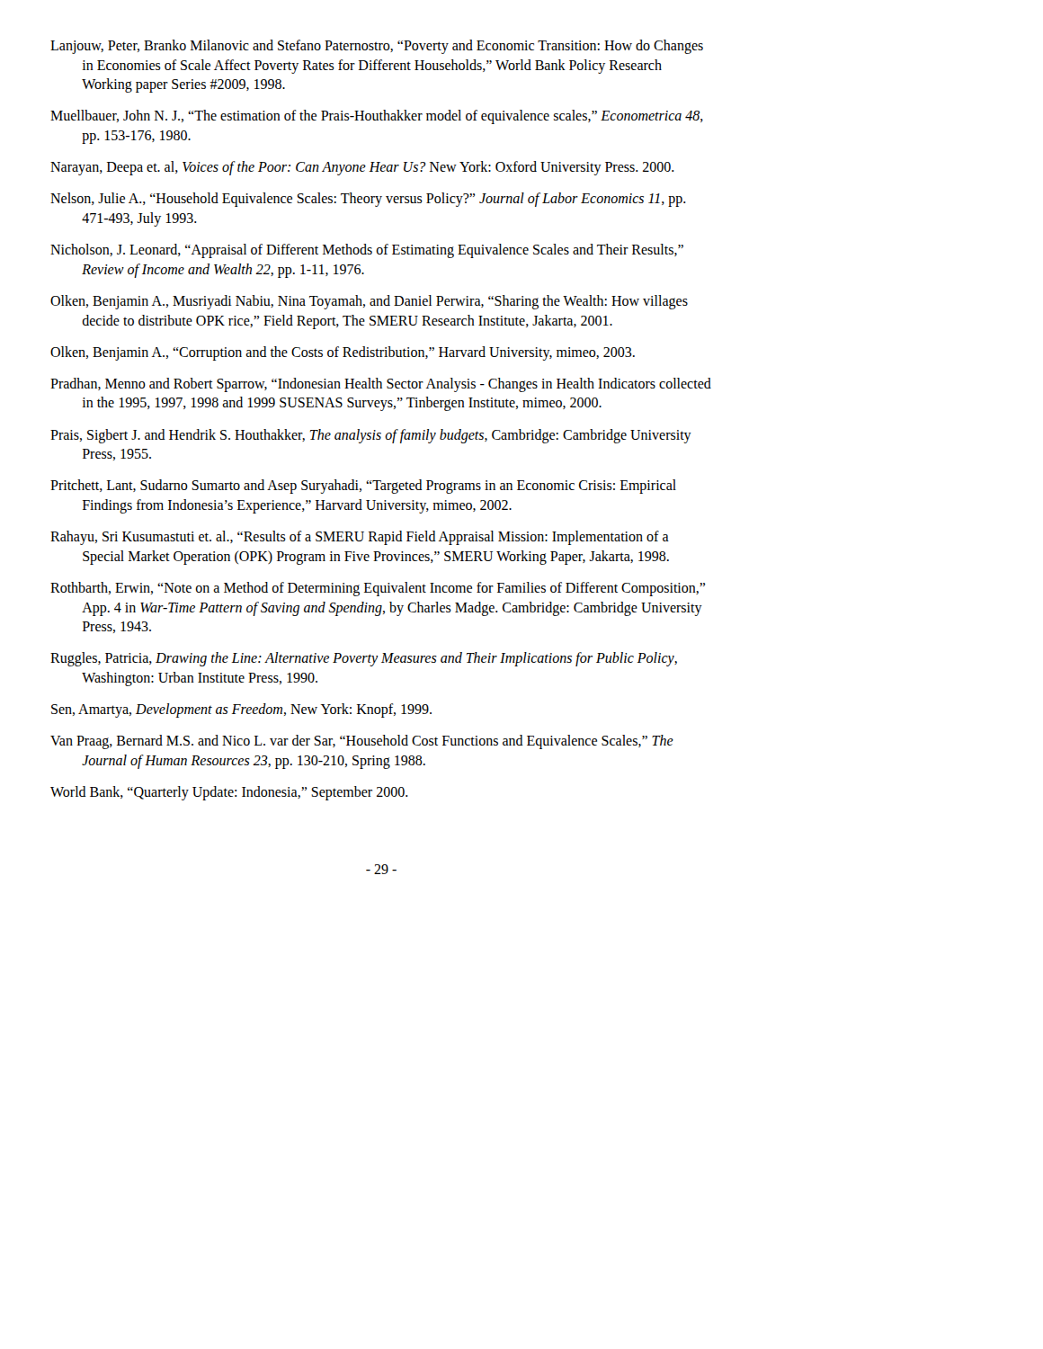Lanjouw, Peter, Branko Milanovic and Stefano Paternostro, “Poverty and Economic Transition: How do Changes in Economies of Scale Affect Poverty Rates for Different Households,” World Bank Policy Research Working paper Series #2009, 1998.
Muellbauer, John N. J., “The estimation of the Prais-Houthakker model of equivalence scales,” Econometrica 48, pp. 153-176, 1980.
Narayan, Deepa et. al, Voices of the Poor: Can Anyone Hear Us? New York: Oxford University Press. 2000.
Nelson, Julie A., “Household Equivalence Scales: Theory versus Policy?” Journal of Labor Economics 11, pp. 471-493, July 1993.
Nicholson, J. Leonard, “Appraisal of Different Methods of Estimating Equivalence Scales and Their Results,” Review of Income and Wealth 22, pp. 1-11, 1976.
Olken, Benjamin A., Musriyadi Nabiu, Nina Toyamah, and Daniel Perwira, “Sharing the Wealth: How villages decide to distribute OPK rice,” Field Report, The SMERU Research Institute, Jakarta, 2001.
Olken, Benjamin A., “Corruption and the Costs of Redistribution,” Harvard University, mimeo, 2003.
Pradhan, Menno and Robert Sparrow, “Indonesian Health Sector Analysis - Changes in Health Indicators collected in the 1995, 1997, 1998 and 1999 SUSENAS Surveys,” Tinbergen Institute, mimeo, 2000.
Prais, Sigbert J. and Hendrik S. Houthakker, The analysis of family budgets, Cambridge: Cambridge University Press, 1955.
Pritchett, Lant, Sudarno Sumarto and Asep Suryahadi, “Targeted Programs in an Economic Crisis: Empirical Findings from Indonesia’s Experience,” Harvard University, mimeo, 2002.
Rahayu, Sri Kusumastuti et. al., “Results of a SMERU Rapid Field Appraisal Mission: Implementation of a Special Market Operation (OPK) Program in Five Provinces,” SMERU Working Paper, Jakarta, 1998.
Rothbarth, Erwin, “Note on a Method of Determining Equivalent Income for Families of Different Composition,” App. 4 in War-Time Pattern of Saving and Spending, by Charles Madge. Cambridge: Cambridge University Press, 1943.
Ruggles, Patricia, Drawing the Line: Alternative Poverty Measures and Their Implications for Public Policy, Washington: Urban Institute Press, 1990.
Sen, Amartya, Development as Freedom, New York: Knopf, 1999.
Van Praag, Bernard M.S. and Nico L. var der Sar, “Household Cost Functions and Equivalence Scales,” The Journal of Human Resources 23, pp. 130-210, Spring 1988.
World Bank, “Quarterly Update: Indonesia,” September 2000.
- 29 -